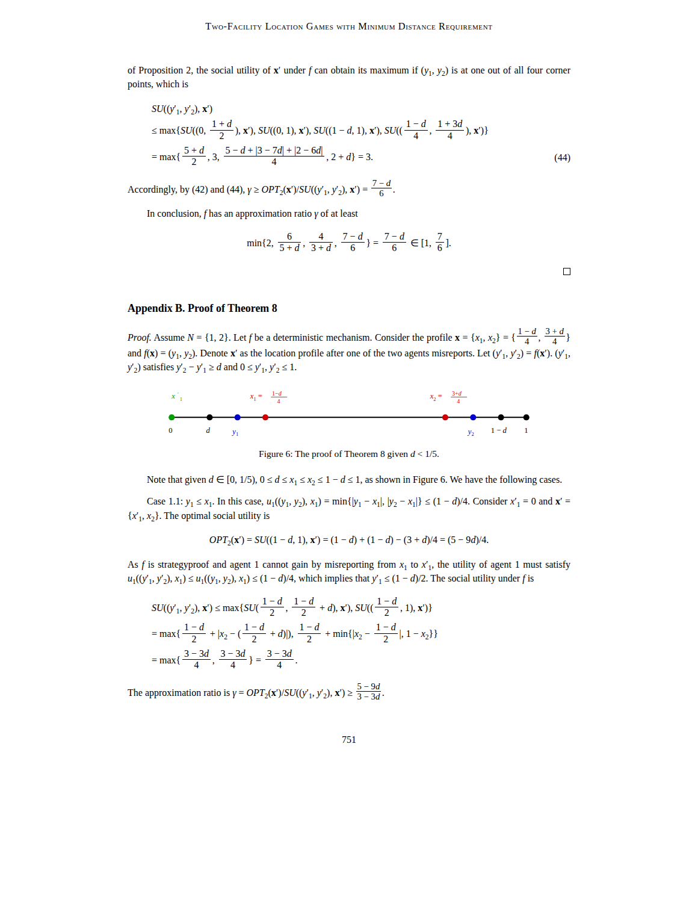Two-Facility Location Games with Minimum Distance Requirement
of Proposition 2, the social utility of x′ under f can obtain its maximum if (y1, y2) is at one out of all four corner points, which is
SU((y′1, y′2), x′)
≤ max{SU((0, 1 + d 2), x′), SU((0, 1), x′), SU((1 − d, 1), x′), SU((1 − d 4, 1 + 3d 4), x′)}
= max{5 + d 2, 3, 5 − d + |3 − 7d| + |2 − 6d|4, 2 + d} = 3.
(44)
Accordingly, by (42) and (44), γ ≥ OPT2(x′)/SU((y′1, y′2), x′) = 7 − d 6.
In conclusion, f has an approximation ratio γ of at least
min{2, 65 + d, 43 + d, 7 − d 6} = 7 − d 6 ∈ [1, 76].
Appendix B. Proof of Theorem 8
Proof. Assume N = {1, 2}. Let f be a deterministic mechanism. Consider the profile x = {x1, x2} = {1 − d 4, 3 + d 4} and f(x) = (y1, y2). Denote x′ as the location profile after one of the two agents misreports. Let (y′1, y′2) = f(x′). (y′1, y′2) satisfies y′2 − y′1 ≥ d and 0 ≤ y′1, y′2 ≤ 1.
x ′ 1 x1 = 1−d 4 x2 = 3+d 4 0 d y1 y2 1 − d 1
Figure 6: The proof of Theorem 8 given d < 1/5.
Note that given d ∈ [0, 1/5), 0 ≤ d ≤ x1 ≤ x2 ≤ 1 − d ≤ 1, as shown in Figure 6. We have the following cases.
Case 1.1: y1 ≤ x1. In this case, u1((y1, y2), x1) = min{|y1 − x1|, |y2 − x1|} ≤ (1 − d)/4. Consider x′1 = 0 and x′ = {x′1, x2}. The optimal social utility is
OPT2(x′) = SU((1 − d, 1), x′) = (1 − d) + (1 − d) − (3 + d)/4 = (5 − 9d)/4.
As f is strategyproof and agent 1 cannot gain by misreporting from x1 to x′1, the utility of agent 1 must satisfy u1((y′1, y′2), x1) ≤ u1((y1, y2), x1) ≤ (1 − d)/4, which implies that y′1 ≤ (1 − d)/2. The social utility under f is
SU((y′1, y′2), x′) ≤ max{SU(1 − d 2, 1 − d 2 + d), x′), SU((1 − d 2, 1), x′)}
= max{1 − d 2 + |x2 − (1 − d 2 + d)|), 1 − d 2 + min{|x2 − 1 − d 2|, 1 − x2}}
= max{3 − 3d 4, 3 − 3d 4} = 3 − 3d 4.
The approximation ratio is γ = OPT2(x′)/SU((y′1, y′2), x′) ≥ 5 − 9d 3 − 3d.
751